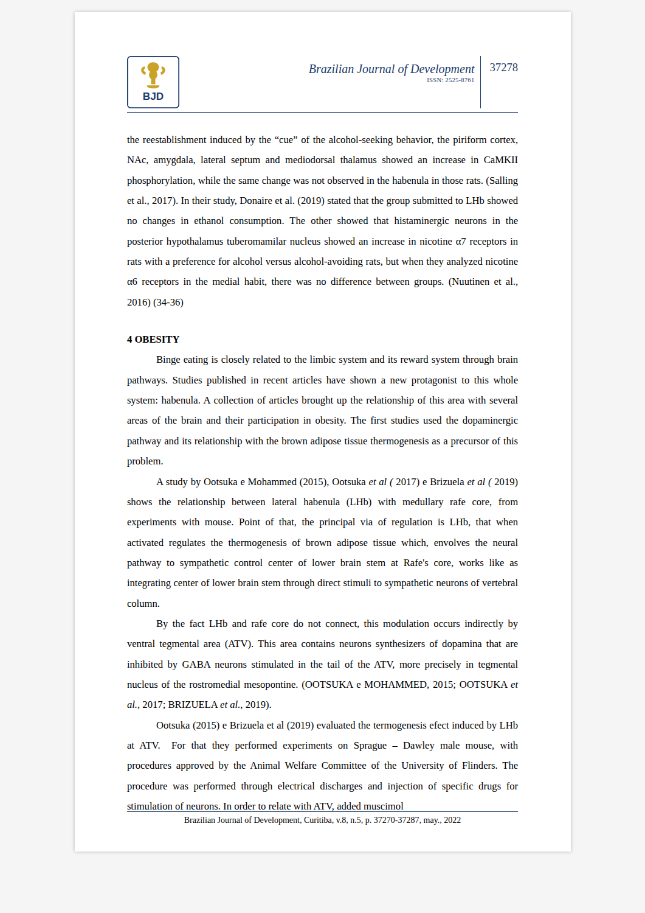BJD
Brazilian Journal of Development
ISSN: 2525-8761
37278
the reestablishment induced by the “cue” of the alcohol-seeking behavior, the piriform cortex, NAc, amygdala, lateral septum and mediodorsal thalamus showed an increase in CaMKII phosphorylation, while the same change was not observed in the habenula in those rats. (Salling et al., 2017). In their study, Donaire et al. (2019) stated that the group submitted to LHb showed no changes in ethanol consumption. The other showed that histaminergic neurons in the posterior hypothalamus tuberomamilar nucleus showed an increase in nicotine α7 receptors in rats with a preference for alcohol versus alcohol-avoiding rats, but when they analyzed nicotine α6 receptors in the medial habit, there was no difference between groups. (Nuutinen et al., 2016) (34-36)
4 OBESITY
Binge eating is closely related to the limbic system and its reward system through brain pathways. Studies published in recent articles have shown a new protagonist to this whole system: habenula. A collection of articles brought up the relationship of this area with several areas of the brain and their participation in obesity. The first studies used the dopaminergic pathway and its relationship with the brown adipose tissue thermogenesis as a precursor of this problem.
A study by Ootsuka e Mohammed (2015), Ootsuka et al ( 2017) e Brizuela et al ( 2019) shows the relationship between lateral habenula (LHb) with medullary rafe core, from experiments with mouse. Point of that, the principal via of regulation is LHb, that when activated regulates the thermogenesis of brown adipose tissue which, envolves the neural pathway to sympathetic control center of lower brain stem at Rafe's core, works like as integrating center of lower brain stem through direct stimuli to sympathetic neurons of vertebral column.
By the fact LHb and rafe core do not connect, this modulation occurs indirectly by ventral tegmental area (ATV). This area contains neurons synthesizers of dopamina that are inhibited by GABA neurons stimulated in the tail of the ATV, more precisely in tegmental nucleus of the rostromedial mesopontine. (OOTSUKA e MOHAMMED, 2015; OOTSUKA et al., 2017; BRIZUELA et al., 2019).
Ootsuka (2015) e Brizuela et al (2019) evaluated the termogenesis efect induced by LHb at ATV. For that they performed experiments on Sprague – Dawley male mouse, with procedures approved by the Animal Welfare Committee of the University of Flinders. The procedure was performed through electrical discharges and injection of specific drugs for stimulation of neurons. In order to relate with ATV, added muscimol
Brazilian Journal of Development, Curitiba, v.8, n.5, p. 37270-37287, may., 2022